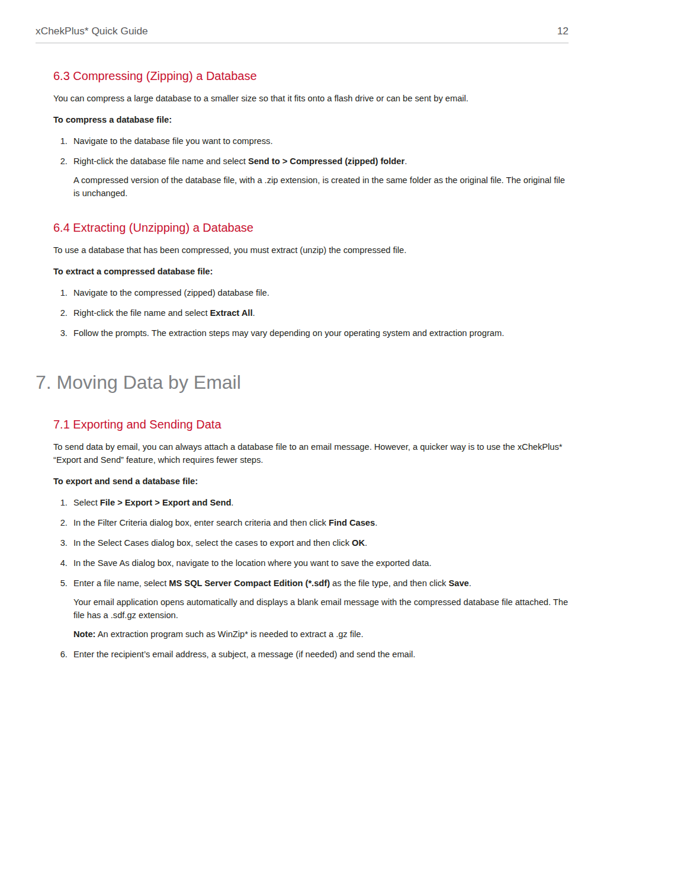xChekPlus* Quick Guide 12
6.3 Compressing (Zipping) a Database
You can compress a large database to a smaller size so that it fits onto a flash drive or can be sent by email.
To compress a database file:
Navigate to the database file you want to compress.
Right-click the database file name and select Send to > Compressed (zipped) folder.
A compressed version of the database file, with a .zip extension, is created in the same folder as the original file. The original file is unchanged.
6.4 Extracting (Unzipping) a Database
To use a database that has been compressed, you must extract (unzip) the compressed file.
To extract a compressed database file:
Navigate to the compressed (zipped) database file.
Right-click the file name and select Extract All.
Follow the prompts. The extraction steps may vary depending on your operating system and extraction program.
7. Moving Data by Email
7.1 Exporting and Sending Data
To send data by email, you can always attach a database file to an email message. However, a quicker way is to use the xChekPlus* “Export and Send” feature, which requires fewer steps.
To export and send a database file:
Select File > Export > Export and Send.
In the Filter Criteria dialog box, enter search criteria and then click Find Cases.
In the Select Cases dialog box, select the cases to export and then click OK.
In the Save As dialog box, navigate to the location where you want to save the exported data.
Enter a file name, select MS SQL Server Compact Edition (*.sdf) as the file type, and then click Save.
Your email application opens automatically and displays a blank email message with the compressed database file attached. The file has a .sdf.gz extension.
Note: An extraction program such as WinZip* is needed to extract a .gz file.
Enter the recipient’s email address, a subject, a message (if needed) and send the email.